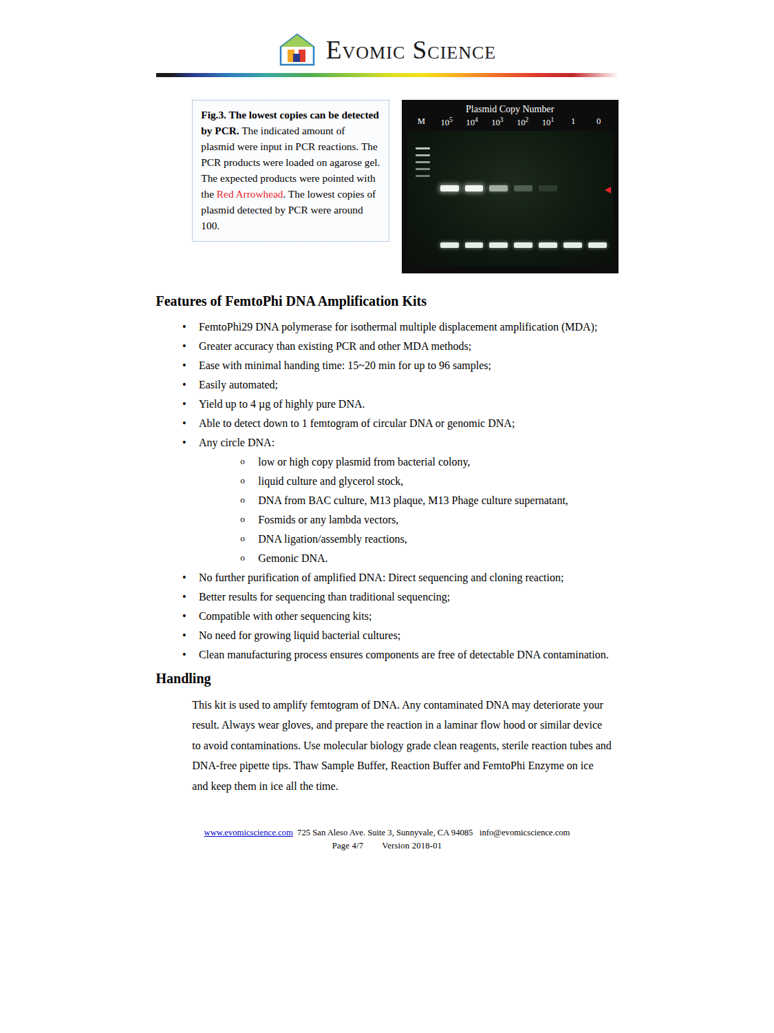Evomic Science
Fig.3. The lowest copies can be detected by PCR. The indicated amount of plasmid were input in PCR reactions. The PCR products were loaded on agarose gel. The expected products were pointed with the Red Arrowhead. The lowest copies of plasmid detected by PCR were around 100.
Plasmid Copy Number
M 105 104 103 102 101 1 0
Features of FemtoPhi DNA Amplification Kits
FemtoPhi29 DNA polymerase for isothermal multiple displacement amplification (MDA);
Greater accuracy than existing PCR and other MDA methods;
Ease with minimal handing time: 15~20 min for up to 96 samples;
Easily automated;
Yield up to 4 µg of highly pure DNA.
Able to detect down to 1 femtogram of circular DNA or genomic DNA;
Any circle DNA:
low or high copy plasmid from bacterial colony,
liquid culture and glycerol stock,
DNA from BAC culture, M13 plaque, M13 Phage culture supernatant,
Fosmids or any lambda vectors,
DNA ligation/assembly reactions,
Gemonic DNA.
No further purification of amplified DNA: Direct sequencing and cloning reaction;
Better results for sequencing than traditional sequencing;
Compatible with other sequencing kits;
No need for growing liquid bacterial cultures;
Clean manufacturing process ensures components are free of detectable DNA contamination.
Handling
This kit is used to amplify femtogram of DNA. Any contaminated DNA may deteriorate your result. Always wear gloves, and prepare the reaction in a laminar flow hood or similar device to avoid contaminations. Use molecular biology grade clean reagents, sterile reaction tubes and DNA-free pipette tips. Thaw Sample Buffer, Reaction Buffer and FemtoPhi Enzyme on ice and keep them in ice all the time.
www.evomicscience.com 725 San Aleso Ave. Suite 3, Sunnyvale, CA 94085 info@evomicscience.com
Page 4/7 Version 2018-01